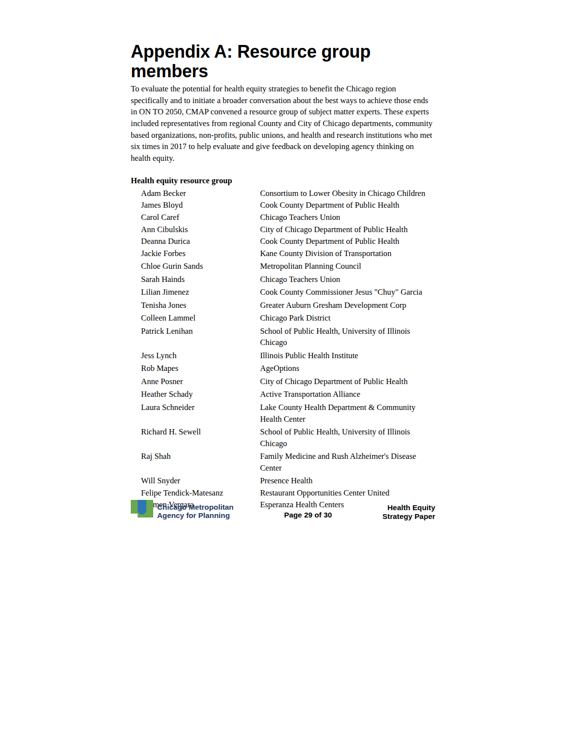Appendix A: Resource group members
To evaluate the potential for health equity strategies to benefit the Chicago region specifically and to initiate a broader conversation about the best ways to achieve those ends in ON TO 2050, CMAP convened a resource group of subject matter experts. These experts included representatives from regional County and City of Chicago departments, community based organizations, non-profits, public unions, and health and research institutions who met six times in 2017 to help evaluate and give feedback on developing agency thinking on health equity.
Health equity resource group
| Adam Becker | Consortium to Lower Obesity in Chicago Children |
| James Bloyd | Cook County Department of Public Health |
| Carol Caref | Chicago Teachers Union |
| Ann Cibulskis | City of Chicago Department of Public Health |
| Deanna Durica | Cook County Department of Public Health |
| Jackie Forbes | Kane County Division of Transportation |
| Chloe Gurin Sands | Metropolitan Planning Council |
| Sarah Hainds | Chicago Teachers Union |
| Lilian Jimenez | Cook County Commissioner Jesus "Chuy" Garcia |
| Tenisha Jones | Greater Auburn Gresham Development Corp |
| Colleen Lammel | Chicago Park District |
| Patrick Lenihan | School of Public Health, University of Illinois Chicago |
| Jess Lynch | Illinois Public Health Institute |
| Rob Mapes | AgeOptions |
| Anne Posner | City of Chicago Department of Public Health |
| Heather Schady | Active Transportation Alliance |
| Laura Schneider | Lake County Health Department & Community Health Center |
| Richard H. Sewell | School of Public Health, University of Illinois Chicago |
| Raj Shah | Family Medicine and Rush Alzheimer's Disease Center |
| Will Snyder | Presence Health |
| Felipe Tendick-Matesanz | Restaurant Opportunities Center United |
| Carmen Vergara | Esperanza Health Centers |
Chicago Metropolitan Agency for Planning
Page 29 of 30
Health Equity
Strategy Paper